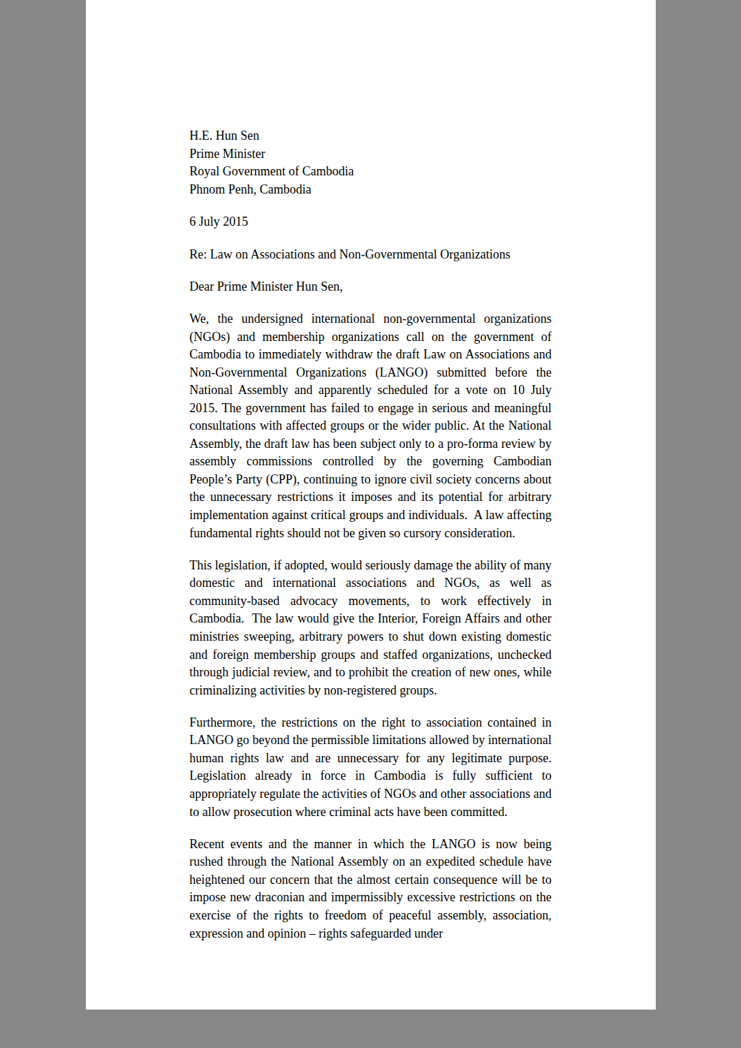H.E. Hun Sen
Prime Minister
Royal Government of Cambodia
Phnom Penh, Cambodia
6 July 2015
Re: Law on Associations and Non-Governmental Organizations
Dear Prime Minister Hun Sen,
We, the undersigned international non-governmental organizations (NGOs) and membership organizations call on the government of Cambodia to immediately withdraw the draft Law on Associations and Non-Governmental Organizations (LANGO) submitted before the National Assembly and apparently scheduled for a vote on 10 July 2015. The government has failed to engage in serious and meaningful consultations with affected groups or the wider public. At the National Assembly, the draft law has been subject only to a pro-forma review by assembly commissions controlled by the governing Cambodian People’s Party (CPP), continuing to ignore civil society concerns about the unnecessary restrictions it imposes and its potential for arbitrary implementation against critical groups and individuals. A law affecting fundamental rights should not be given so cursory consideration.
This legislation, if adopted, would seriously damage the ability of many domestic and international associations and NGOs, as well as community-based advocacy movements, to work effectively in Cambodia. The law would give the Interior, Foreign Affairs and other ministries sweeping, arbitrary powers to shut down existing domestic and foreign membership groups and staffed organizations, unchecked through judicial review, and to prohibit the creation of new ones, while criminalizing activities by non-registered groups.
Furthermore, the restrictions on the right to association contained in LANGO go beyond the permissible limitations allowed by international human rights law and are unnecessary for any legitimate purpose. Legislation already in force in Cambodia is fully sufficient to appropriately regulate the activities of NGOs and other associations and to allow prosecution where criminal acts have been committed.
Recent events and the manner in which the LANGO is now being rushed through the National Assembly on an expedited schedule have heightened our concern that the almost certain consequence will be to impose new draconian and impermissibly excessive restrictions on the exercise of the rights to freedom of peaceful assembly, association, expression and opinion – rights safeguarded under